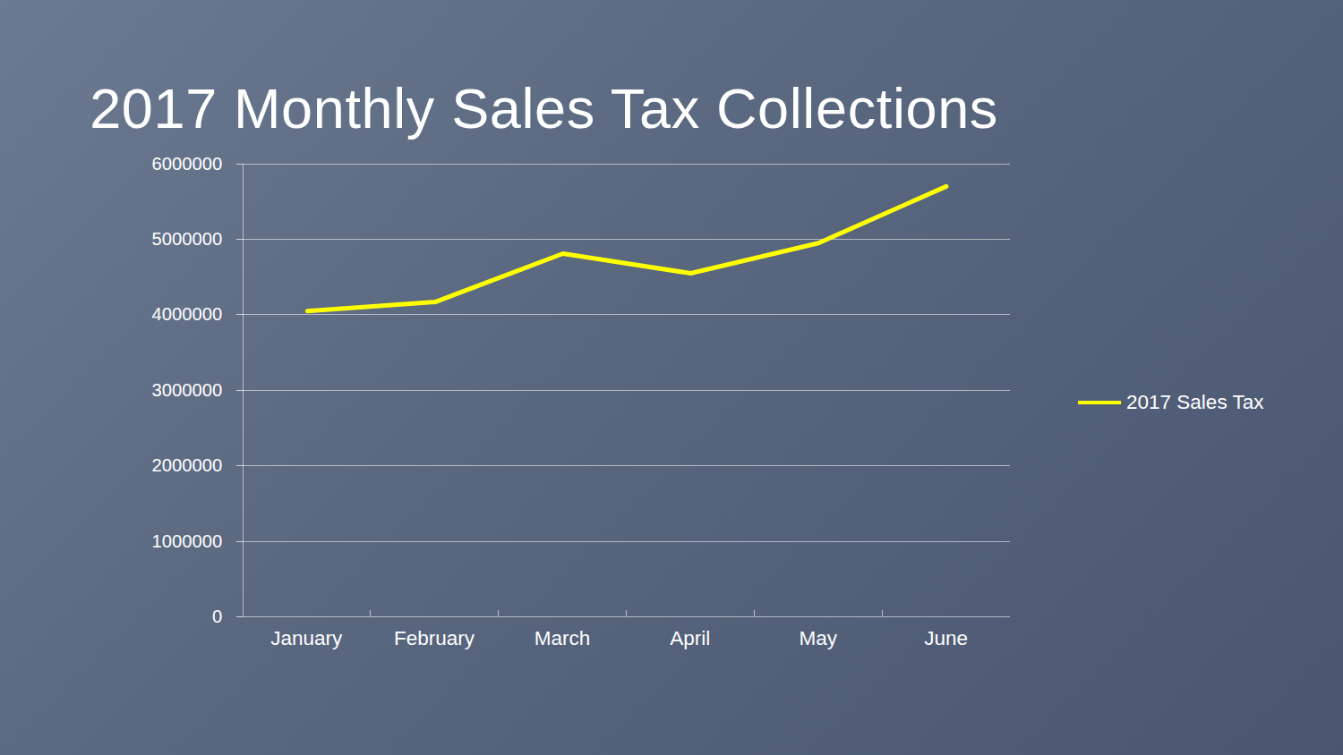2017 Monthly Sales Tax Collections
6000000 5000000 4000000 3000000 2000000 1000000 0
January February March April May June
2017 Sales Tax